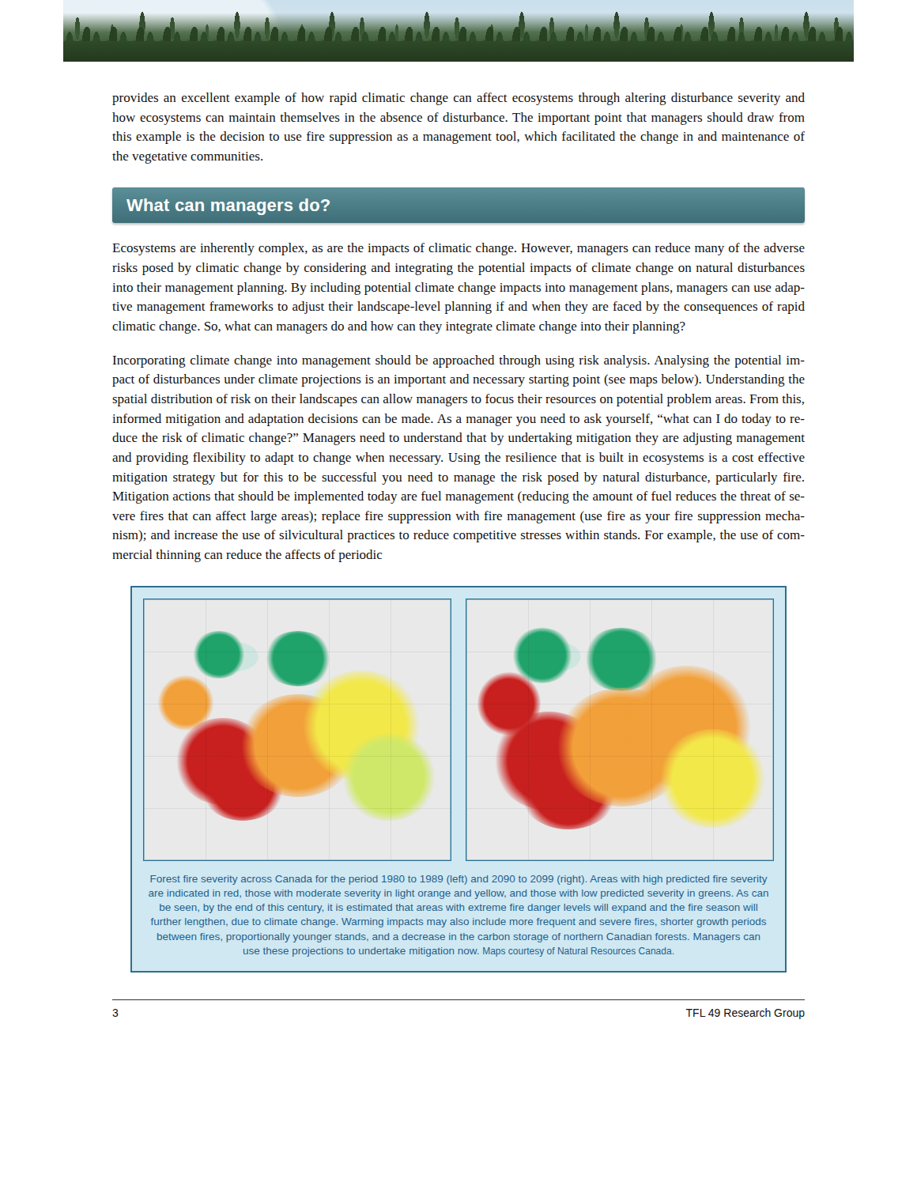provides an excellent example of how rapid climatic change can affect ecosystems through altering disturbance severity and how ecosystems can maintain themselves in the absence of disturbance. The important point that managers should draw from this example is the decision to use fire suppression as a management tool, which facilitated the change in and maintenance of the vegetative communities.
What can managers do?
Ecosystems are inherently complex, as are the impacts of climatic change. However, managers can reduce many of the adverse risks posed by climatic change by considering and integrating the potential impacts of climate change on natural disturbances into their management planning. By including potential climate change impacts into management plans, managers can use adaptive management frameworks to adjust their landscape-level planning if and when they are faced by the consequences of rapid climatic change. So, what can managers do and how can they integrate climate change into their planning?
Incorporating climate change into management should be approached through using risk analysis. Analysing the potential impact of disturbances under climate projections is an important and necessary starting point (see maps below). Understanding the spatial distribution of risk on their landscapes can allow managers to focus their resources on potential problem areas. From this, informed mitigation and adaptation decisions can be made. As a manager you need to ask yourself, “what can I do today to reduce the risk of climatic change?” Managers need to understand that by undertaking mitigation they are adjusting management and providing flexibility to adapt to change when necessary. Using the resilience that is built in ecosystems is a cost effective mitigation strategy but for this to be successful you need to manage the risk posed by natural disturbance, particularly fire. Mitigation actions that should be implemented today are fuel management (reducing the amount of fuel reduces the threat of severe fires that can affect large areas); replace fire suppression with fire management (use fire as your fire suppression mechanism); and increase the use of silvicultural practices to reduce competitive stresses within stands. For example, the use of commercial thinning can reduce the affects of periodic
Forest fire severity across Canada for the period 1980 to 1989 (left) and 2090 to 2099 (right). Areas with high predicted fire severity are indicated in red, those with moderate severity in light orange and yellow, and those with low predicted severity in greens. As can be seen, by the end of this century, it is estimated that areas with extreme fire danger levels will expand and the fire season will further lengthen, due to climate change. Warming impacts may also include more frequent and severe fires, shorter growth periods between fires, proportionally younger stands, and a decrease in the carbon storage of northern Canadian forests. Managers can use these projections to undertake mitigation now. Maps courtesy of Natural Resources Canada.
3 TFL 49 Research Group